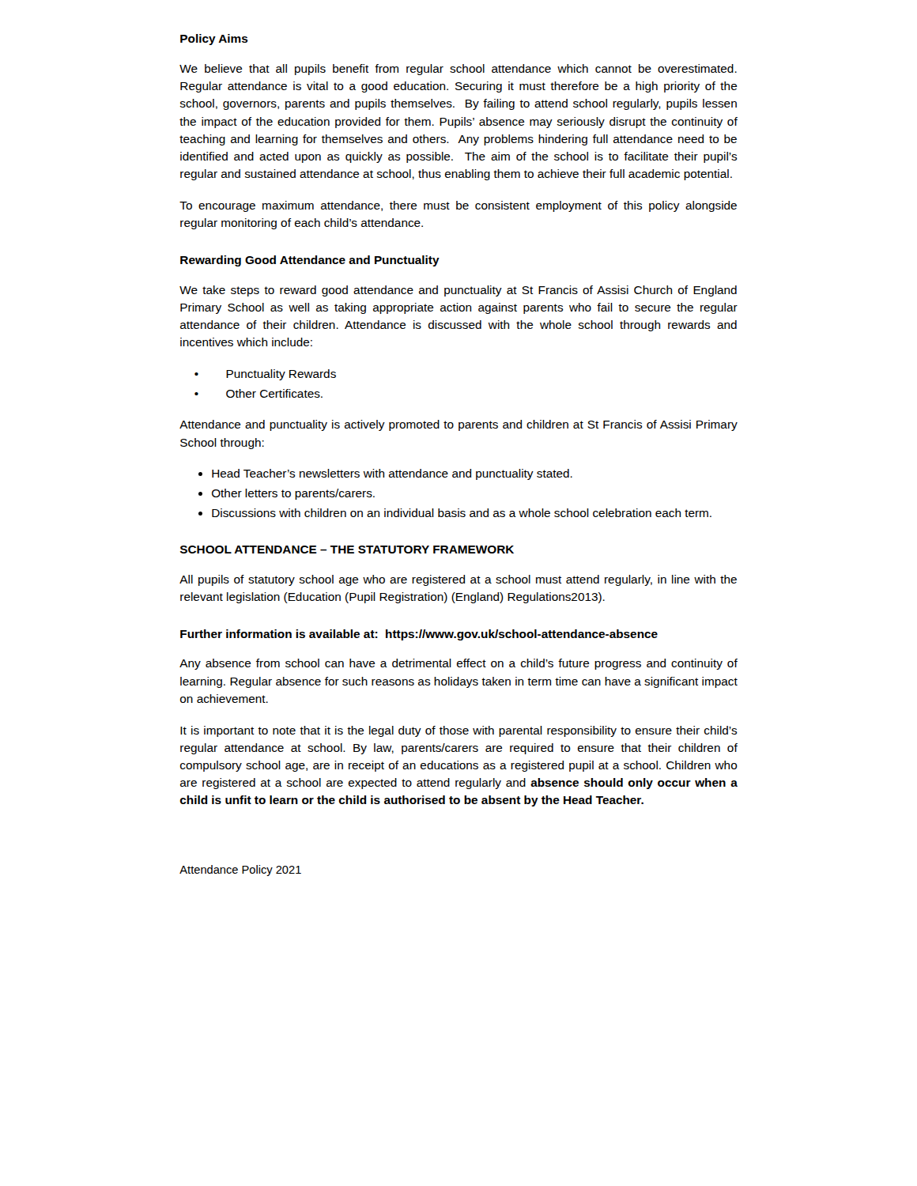Policy Aims
We believe that all pupils benefit from regular school attendance which cannot be overestimated. Regular attendance is vital to a good education. Securing it must therefore be a high priority of the school, governors, parents and pupils themselves. By failing to attend school regularly, pupils lessen the impact of the education provided for them. Pupils’ absence may seriously disrupt the continuity of teaching and learning for themselves and others. Any problems hindering full attendance need to be identified and acted upon as quickly as possible. The aim of the school is to facilitate their pupil’s regular and sustained attendance at school, thus enabling them to achieve their full academic potential.
To encourage maximum attendance, there must be consistent employment of this policy alongside regular monitoring of each child’s attendance.
Rewarding Good Attendance and Punctuality
We take steps to reward good attendance and punctuality at St Francis of Assisi Church of England Primary School as well as taking appropriate action against parents who fail to secure the regular attendance of their children. Attendance is discussed with the whole school through rewards and incentives which include:
Punctuality Rewards
Other Certificates.
Attendance and punctuality is actively promoted to parents and children at St Francis of Assisi Primary School through:
Head Teacher’s newsletters with attendance and punctuality stated.
Other letters to parents/carers.
Discussions with children on an individual basis and as a whole school celebration each term.
SCHOOL ATTENDANCE – THE STATUTORY FRAMEWORK
All pupils of statutory school age who are registered at a school must attend regularly, in line with the relevant legislation (Education (Pupil Registration) (England) Regulations2013).
Further information is available at: https://www.gov.uk/school-attendance-absence
Any absence from school can have a detrimental effect on a child’s future progress and continuity of learning. Regular absence for such reasons as holidays taken in term time can have a significant impact on achievement.
It is important to note that it is the legal duty of those with parental responsibility to ensure their child’s regular attendance at school. By law, parents/carers are required to ensure that their children of compulsory school age, are in receipt of an educations as a registered pupil at a school. Children who are registered at a school are expected to attend regularly and absence should only occur when a child is unfit to learn or the child is authorised to be absent by the Head Teacher.
Attendance Policy 2021